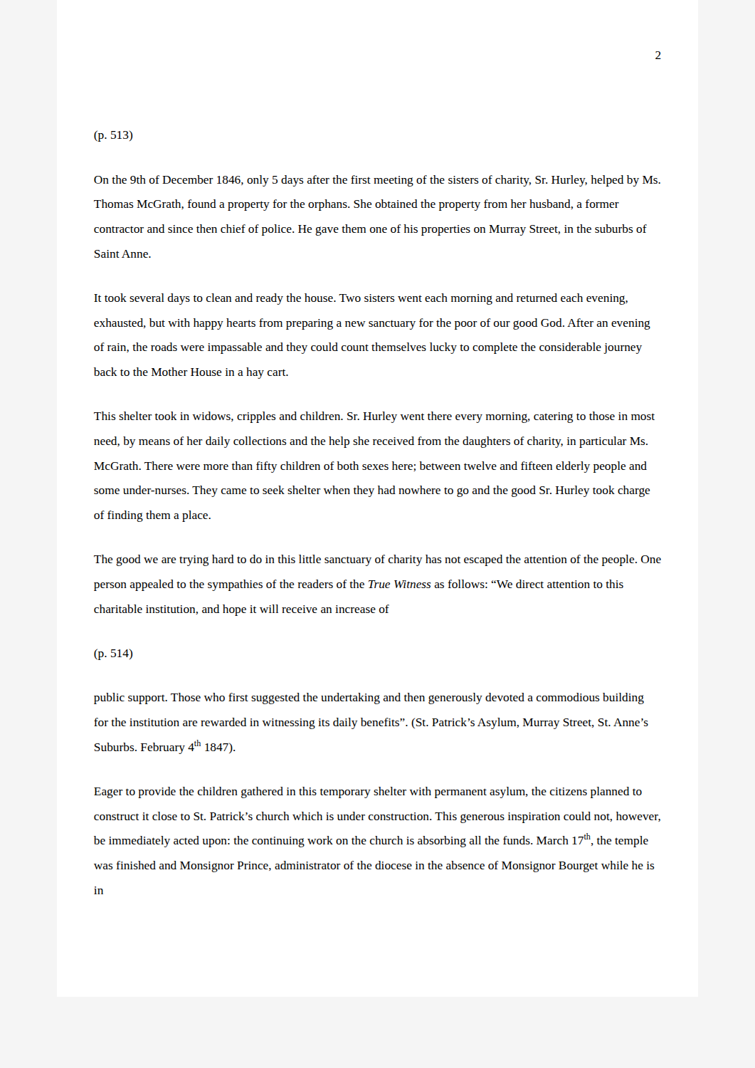2
(p. 513)
On the 9th of December 1846, only 5 days after the first meeting of the sisters of charity, Sr. Hurley, helped by Ms. Thomas McGrath, found a property for the orphans. She obtained the property from her husband, a former contractor and since then chief of police. He gave them one of his properties on Murray Street, in the suburbs of Saint Anne.
It took several days to clean and ready the house. Two sisters went each morning and returned each evening, exhausted, but with happy hearts from preparing a new sanctuary for the poor of our good God. After an evening of rain, the roads were impassable and they could count themselves lucky to complete the considerable journey back to the Mother House in a hay cart.
This shelter took in widows, cripples and children. Sr. Hurley went there every morning, catering to those in most need, by means of her daily collections and the help she received from the daughters of charity, in particular Ms. McGrath. There were more than fifty children of both sexes here; between twelve and fifteen elderly people and some under-nurses. They came to seek shelter when they had nowhere to go and the good Sr. Hurley took charge of finding them a place.
The good we are trying hard to do in this little sanctuary of charity has not escaped the attention of the people. One person appealed to the sympathies of the readers of the True Witness as follows: “We direct attention to this charitable institution, and hope it will receive an increase of
(p. 514)
public support. Those who first suggested the undertaking and then generously devoted a commodious building for the institution are rewarded in witnessing its daily benefits”. (St. Patrick’s Asylum, Murray Street, St. Anne’s Suburbs. February 4th 1847).
Eager to provide the children gathered in this temporary shelter with permanent asylum, the citizens planned to construct it close to St. Patrick’s church which is under construction. This generous inspiration could not, however, be immediately acted upon: the continuing work on the church is absorbing all the funds. March 17th, the temple was finished and Monsignor Prince, administrator of the diocese in the absence of Monsignor Bourget while he is in